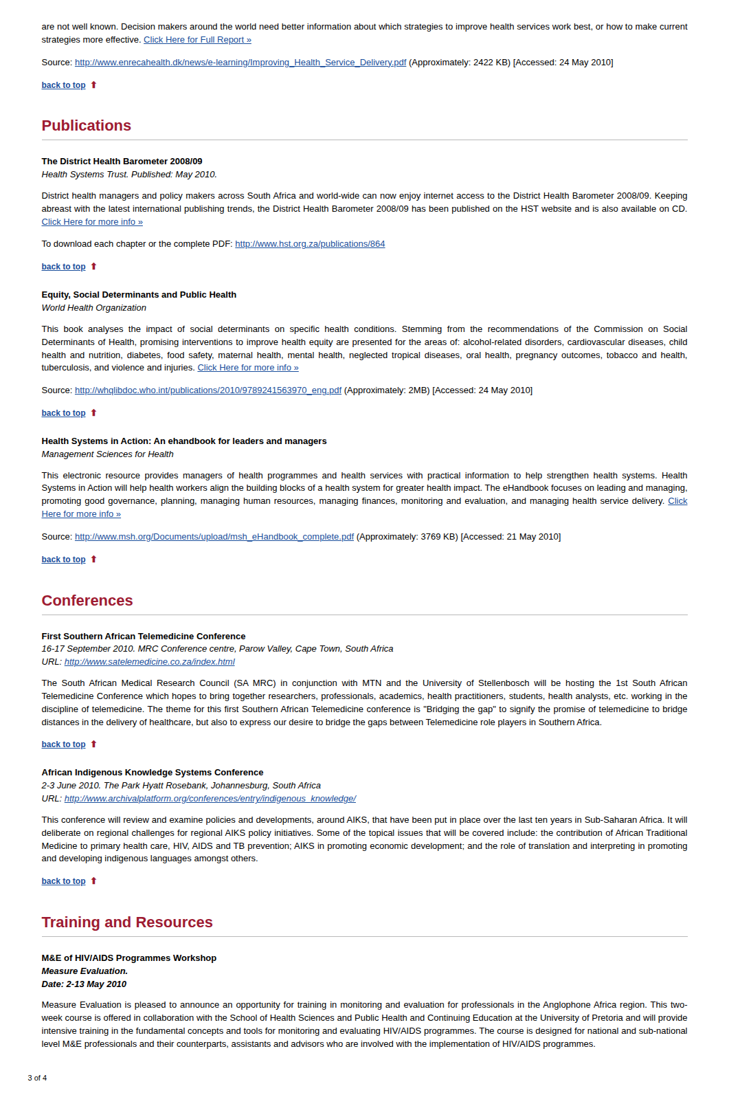are not well known. Decision makers around the world need better information about which strategies to improve health services work best, or how to make current strategies more effective. Click Here for Full Report »
Source: http://www.enrecahealth.dk/news/e-learning/Improving_Health_Service_Delivery.pdf (Approximately: 2422 KB) [Accessed: 24 May 2010]
back to top ⬆
Publications
The District Health Barometer 2008/09
Health Systems Trust. Published: May 2010.
District health managers and policy makers across South Africa and world-wide can now enjoy internet access to the District Health Barometer 2008/09. Keeping abreast with the latest international publishing trends, the District Health Barometer 2008/09 has been published on the HST website and is also available on CD. Click Here for more info »
To download each chapter or the complete PDF: http://www.hst.org.za/publications/864
back to top ⬆
Equity, Social Determinants and Public Health
World Health Organization
This book analyses the impact of social determinants on specific health conditions. Stemming from the recommendations of the Commission on Social Determinants of Health, promising interventions to improve health equity are presented for the areas of: alcohol-related disorders, cardiovascular diseases, child health and nutrition, diabetes, food safety, maternal health, mental health, neglected tropical diseases, oral health, pregnancy outcomes, tobacco and health, tuberculosis, and violence and injuries. Click Here for more info »
Source: http://whqlibdoc.who.int/publications/2010/9789241563970_eng.pdf (Approximately: 2MB) [Accessed: 24 May 2010]
back to top ⬆
Health Systems in Action: An ehandbook for leaders and managers
Management Sciences for Health
This electronic resource provides managers of health programmes and health services with practical information to help strengthen health systems. Health Systems in Action will help health workers align the building blocks of a health system for greater health impact. The eHandbook focuses on leading and managing, promoting good governance, planning, managing human resources, managing finances, monitoring and evaluation, and managing health service delivery. Click Here for more info »
Source: http://www.msh.org/Documents/upload/msh_eHandbook_complete.pdf (Approximately: 3769 KB) [Accessed: 21 May 2010]
back to top ⬆
Conferences
First Southern African Telemedicine Conference
16-17 September 2010. MRC Conference centre, Parow Valley, Cape Town, South Africa
URL: http://www.satelemedicine.co.za/index.html
The South African Medical Research Council (SA MRC) in conjunction with MTN and the University of Stellenbosch will be hosting the 1st South African Telemedicine Conference which hopes to bring together researchers, professionals, academics, health practitioners, students, health analysts, etc. working in the discipline of telemedicine. The theme for this first Southern African Telemedicine conference is "Bridging the gap" to signify the promise of telemedicine to bridge distances in the delivery of healthcare, but also to express our desire to bridge the gaps between Telemedicine role players in Southern Africa.
back to top ⬆
African Indigenous Knowledge Systems Conference
2-3 June 2010. The Park Hyatt Rosebank, Johannesburg, South Africa
URL: http://www.archivalplatform.org/conferences/entry/indigenous_knowledge/
This conference will review and examine policies and developments, around AIKS, that have been put in place over the last ten years in Sub-Saharan Africa. It will deliberate on regional challenges for regional AIKS policy initiatives. Some of the topical issues that will be covered include: the contribution of African Traditional Medicine to primary health care, HIV, AIDS and TB prevention; AIKS in promoting economic development; and the role of translation and interpreting in promoting and developing indigenous languages amongst others.
back to top ⬆
Training and Resources
M&E of HIV/AIDS Programmes Workshop
Measure Evaluation.
Date: 2-13 May 2010
Measure Evaluation is pleased to announce an opportunity for training in monitoring and evaluation for professionals in the Anglophone Africa region. This two-week course is offered in collaboration with the School of Health Sciences and Public Health and Continuing Education at the University of Pretoria and will provide intensive training in the fundamental concepts and tools for monitoring and evaluating HIV/AIDS programmes. The course is designed for national and sub-national level M&E professionals and their counterparts, assistants and advisors who are involved with the implementation of HIV/AIDS programmes.
3 of 4